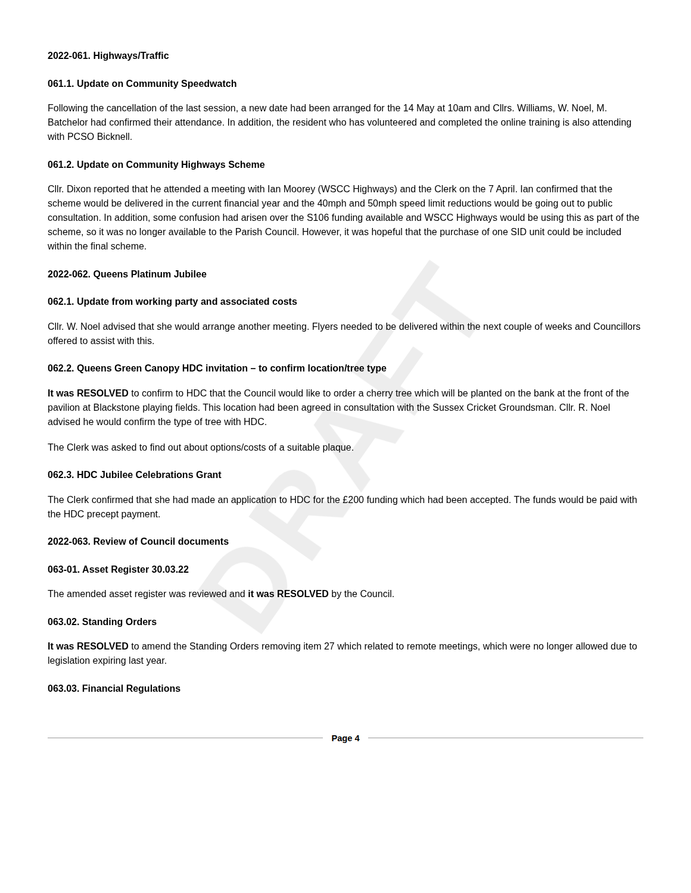DRAFT
2022-061. Highways/Traffic
061.1. Update on Community Speedwatch
Following the cancellation of the last session, a new date had been arranged for the 14 May at 10am and Cllrs. Williams, W. Noel, M. Batchelor had confirmed their attendance. In addition, the resident who has volunteered and completed the online training is also attending with PCSO Bicknell.
061.2. Update on Community Highways Scheme
Cllr. Dixon reported that he attended a meeting with Ian Moorey (WSCC Highways) and the Clerk on the 7 April. Ian confirmed that the scheme would be delivered in the current financial year and the 40mph and 50mph speed limit reductions would be going out to public consultation. In addition, some confusion had arisen over the S106 funding available and WSCC Highways would be using this as part of the scheme, so it was no longer available to the Parish Council. However, it was hopeful that the purchase of one SID unit could be included within the final scheme.
2022-062. Queens Platinum Jubilee
062.1. Update from working party and associated costs
Cllr. W. Noel advised that she would arrange another meeting. Flyers needed to be delivered within the next couple of weeks and Councillors offered to assist with this.
062.2. Queens Green Canopy HDC invitation – to confirm location/tree type
It was RESOLVED to confirm to HDC that the Council would like to order a cherry tree which will be planted on the bank at the front of the pavilion at Blackstone playing fields. This location had been agreed in consultation with the Sussex Cricket Groundsman. Cllr. R. Noel advised he would confirm the type of tree with HDC.
The Clerk was asked to find out about options/costs of a suitable plaque.
062.3. HDC Jubilee Celebrations Grant
The Clerk confirmed that she had made an application to HDC for the £200 funding which had been accepted. The funds would be paid with the HDC precept payment.
2022-063. Review of Council documents
063-01. Asset Register 30.03.22
The amended asset register was reviewed and it was RESOLVED by the Council.
063.02. Standing Orders
It was RESOLVED to amend the Standing Orders removing item 27 which related to remote meetings, which were no longer allowed due to legislation expiring last year.
063.03. Financial Regulations
Page 4